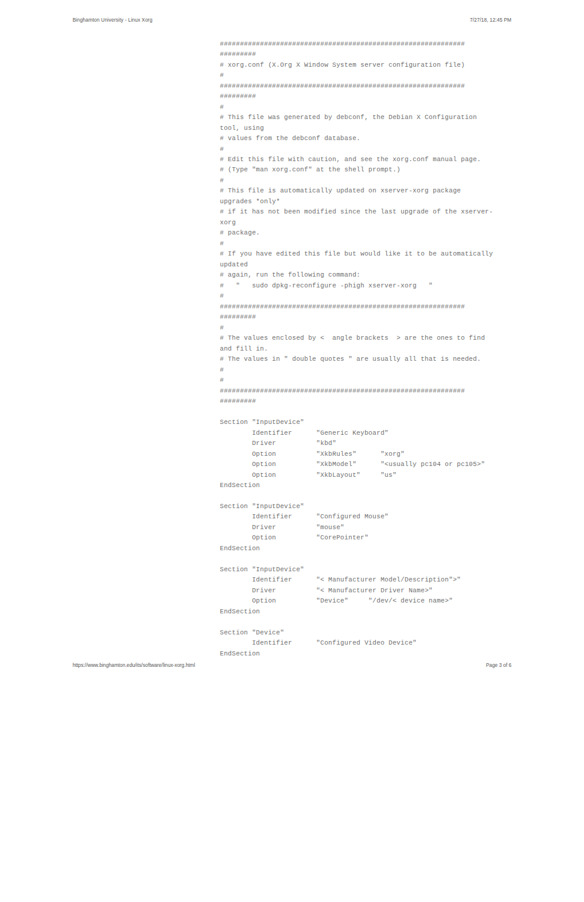Binghamton University - Linux Xorg
7/27/18, 12:45 PM
#############################################################
#########
# xorg.conf (X.Org X Window System server configuration file)
#
#############################################################
#########
#
# This file was generated by debconf, the Debian X Configuration
tool, using
# values from the debconf database.
#
# Edit this file with caution, and see the xorg.conf manual page.
# (Type "man xorg.conf" at the shell prompt.)
#
# This file is automatically updated on xserver-xorg package
upgrades *only*
# if it has not been modified since the last upgrade of the xserver-
xorg
# package.
#
# If you have edited this file but would like it to be automatically
updated
# again, run the following command:
#   "   sudo dpkg-reconfigure -phigh xserver-xorg   "
#
#############################################################
#########
#
# The values enclosed by <  angle brackets  > are the ones to find
and fill in.
# The values in " double quotes " are usually all that is needed.
#
#
#############################################################
#########

Section "InputDevice"
        Identifier      "Generic Keyboard"
        Driver          "kbd"
        Option          "XkbRules"      "xorg"
        Option          "XkbModel"      "<usually pc104 or pc105>"
        Option          "XkbLayout"     "us"
EndSection

Section "InputDevice"
        Identifier      "Configured Mouse"
        Driver          "mouse"
        Option          "CorePointer"
EndSection

Section "InputDevice"
        Identifier      "< Manufacturer Model/Description">"
        Driver          "< Manufacturer Driver Name>"
        Option          "Device"     "/dev/< device name>"
EndSection

Section "Device"
        Identifier      "Configured Video Device"
EndSection
https://www.binghamton.edu/its/software/linux-xorg.html
Page 3 of 6